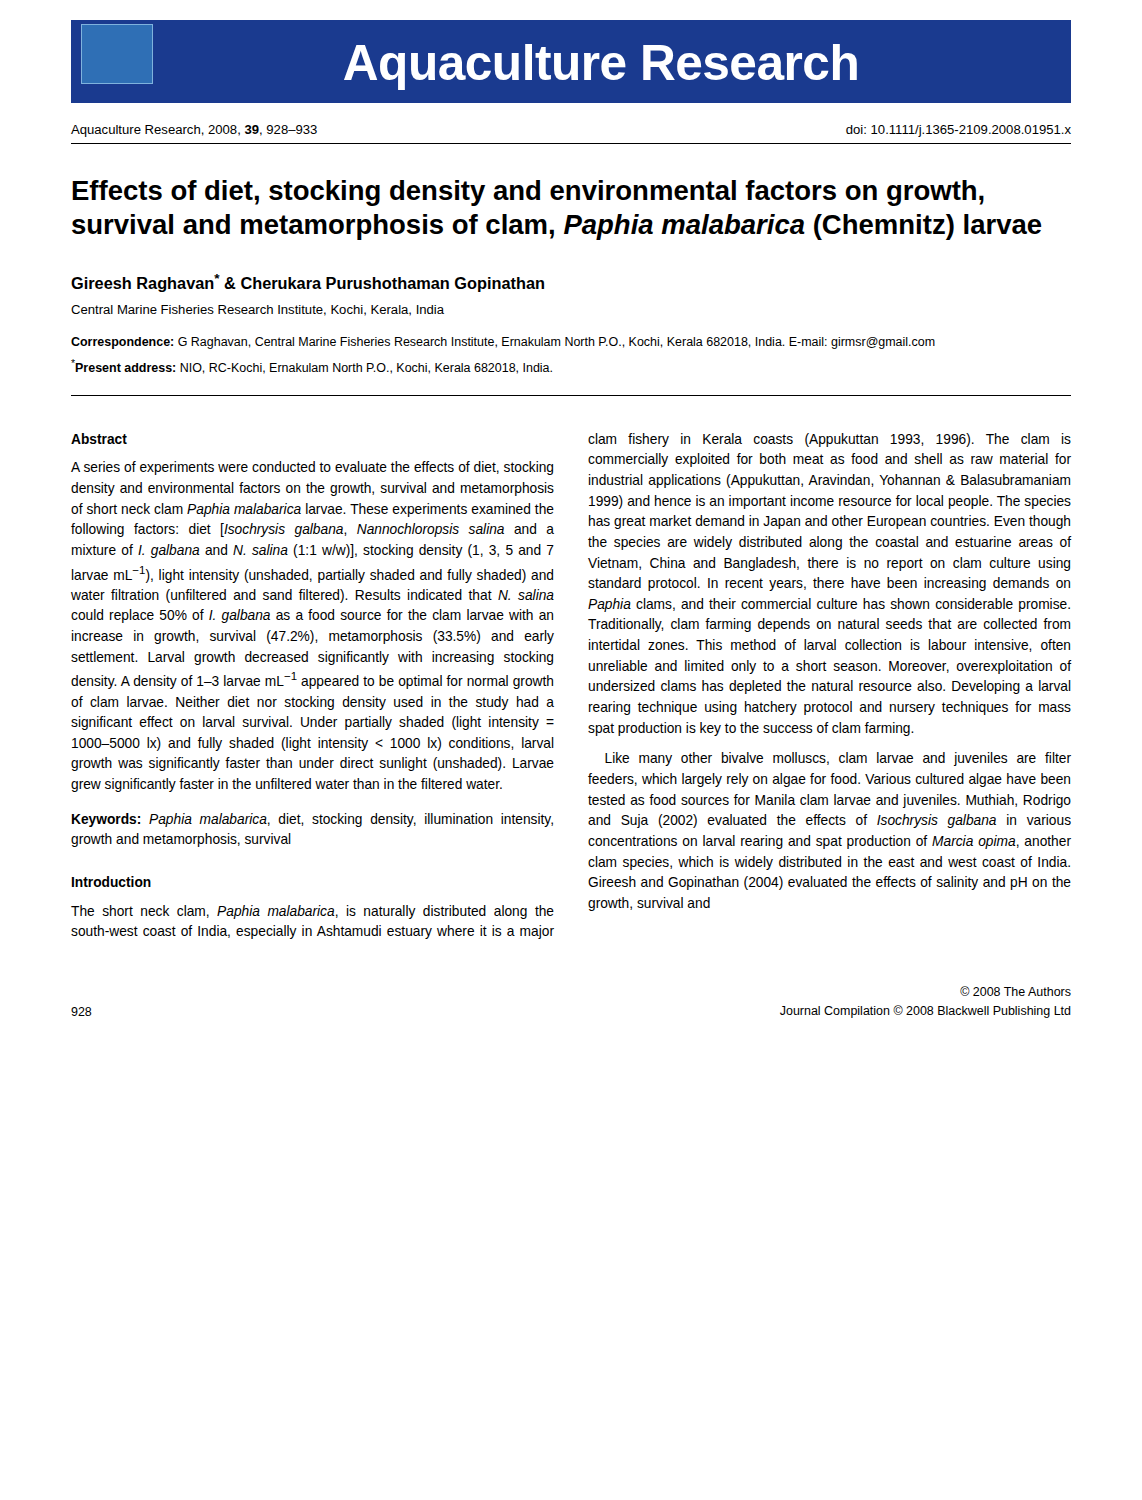Aquaculture Research
Aquaculture Research, 2008, 39, 928–933 doi: 10.1111/j.1365-2109.2008.01951.x
Effects of diet, stocking density and environmental factors on growth, survival and metamorphosis of clam, Paphia malabarica (Chemnitz) larvae
Gireesh Raghavan* & Cherukara Purushothaman Gopinathan
Central Marine Fisheries Research Institute, Kochi, Kerala, India
Correspondence: G Raghavan, Central Marine Fisheries Research Institute, Ernakulam North P.O., Kochi, Kerala 682018, India. E-mail: girmsr@gmail.com
*Present address: NIO, RC-Kochi, Ernakulam North P.O., Kochi, Kerala 682018, India.
Abstract
A series of experiments were conducted to evaluate the effects of diet, stocking density and environmental factors on the growth, survival and metamorphosis of short neck clam Paphia malabarica larvae. These experiments examined the following factors: diet [Isochrysis galbana, Nannochloropsis salina and a mixture of I. galbana and N. salina (1:1 w/w)], stocking density (1, 3, 5 and 7 larvae mL−1), light intensity (unshaded, partially shaded and fully shaded) and water filtration (unfiltered and sand filtered). Results indicated that N. salina could replace 50% of I. galbana as a food source for the clam larvae with an increase in growth, survival (47.2%), metamorphosis (33.5%) and early settlement. Larval growth decreased significantly with increasing stocking density. A density of 1–3 larvae mL−1 appeared to be optimal for normal growth of clam larvae. Neither diet nor stocking density used in the study had a significant effect on larval survival. Under partially shaded (light intensity = 1000–5000 lx) and fully shaded (light intensity < 1000 lx) conditions, larval growth was significantly faster than under direct sunlight (unshaded). Larvae grew significantly faster in the unfiltered water than in the filtered water.
Keywords: Paphia malabarica, diet, stocking density, illumination intensity, growth and metamorphosis, survival
Introduction
The short neck clam, Paphia malabarica, is naturally distributed along the south-west coast of India, especially in Ashtamudi estuary where it is a major clam fishery in Kerala coasts (Appukuttan 1993, 1996). The clam is commercially exploited for both meat as food and shell as raw material for industrial applications (Appukuttan, Aravindan, Yohannan & Balasubramaniam 1999) and hence is an important income resource for local people. The species has great market demand in Japan and other European countries. Even though the species are widely distributed along the coastal and estuarine areas of Vietnam, China and Bangladesh, there is no report on clam culture using standard protocol. In recent years, there have been increasing demands on Paphia clams, and their commercial culture has shown considerable promise. Traditionally, clam farming depends on natural seeds that are collected from intertidal zones. This method of larval collection is labour intensive, often unreliable and limited only to a short season. Moreover, overexploitation of undersized clams has depleted the natural resource also. Developing a larval rearing technique using hatchery protocol and nursery techniques for mass spat production is key to the success of clam farming.
Like many other bivalve molluscs, clam larvae and juveniles are filter feeders, which largely rely on algae for food. Various cultured algae have been tested as food sources for Manila clam larvae and juveniles. Muthiah, Rodrigo and Suja (2002) evaluated the effects of Isochrysis galbana in various concentrations on larval rearing and spat production of Marcia opima, another clam species, which is widely distributed in the east and west coast of India. Gireesh and Gopinathan (2004) evaluated the effects of salinity and pH on the growth, survival and
928 © 2008 The Authors
Journal Compilation © 2008 Blackwell Publishing Ltd